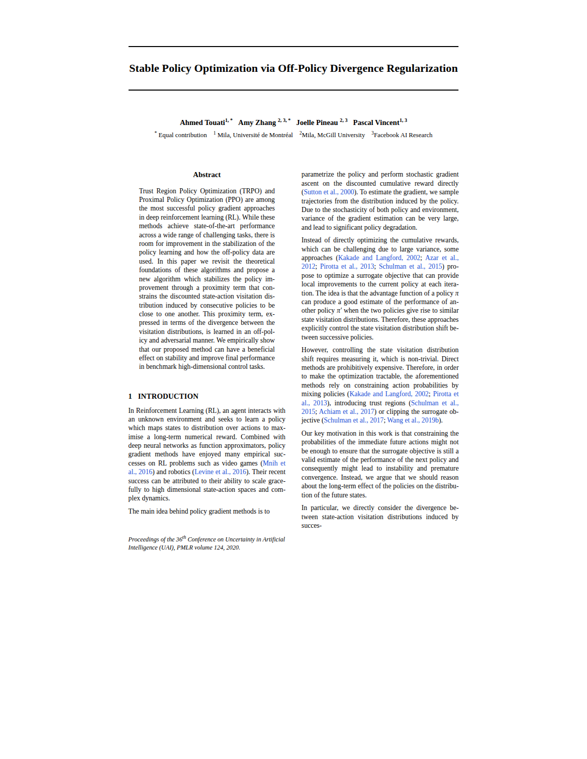Stable Policy Optimization via Off-Policy Divergence Regularization
Ahmed Touati1, * Amy Zhang 2, 3, * Joelle Pineau 2, 3 Pascal Vincent1, 3
* Equal contribution 1 Mila, Université de Montréal 2 Mila, McGill University 3 Facebook AI Research
Abstract
Trust Region Policy Optimization (TRPO) and Proximal Policy Optimization (PPO) are among the most successful policy gradient approaches in deep reinforcement learning (RL). While these methods achieve state-of-the-art performance across a wide range of challenging tasks, there is room for improvement in the stabilization of the policy learning and how the off-policy data are used. In this paper we revisit the theoretical foundations of these algorithms and propose a new algorithm which stabilizes the policy improvement through a proximity term that constrains the discounted state-action visitation distribution induced by consecutive policies to be close to one another. This proximity term, expressed in terms of the divergence between the visitation distributions, is learned in an off-policy and adversarial manner. We empirically show that our proposed method can have a beneficial effect on stability and improve final performance in benchmark high-dimensional control tasks.
1 INTRODUCTION
In Reinforcement Learning (RL), an agent interacts with an unknown environment and seeks to learn a policy which maps states to distribution over actions to maximise a long-term numerical reward. Combined with deep neural networks as function approximators, policy gradient methods have enjoyed many empirical successes on RL problems such as video games (Mnih et al., 2016) and robotics (Levine et al., 2016). Their recent success can be attributed to their ability to scale gracefully to high dimensional state-action spaces and complex dynamics.
The main idea behind policy gradient methods is to
Proceedings of the 36th Conference on Uncertainty in Artificial Intelligence (UAI), PMLR volume 124, 2020.
parametrize the policy and perform stochastic gradient ascent on the discounted cumulative reward directly (Sutton et al., 2000). To estimate the gradient, we sample trajectories from the distribution induced by the policy. Due to the stochasticity of both policy and environment, variance of the gradient estimation can be very large, and lead to significant policy degradation.
Instead of directly optimizing the cumulative rewards, which can be challenging due to large variance, some approaches (Kakade and Langford, 2002; Azar et al., 2012; Pirotta et al., 2013; Schulman et al., 2015) propose to optimize a surrogate objective that can provide local improvements to the current policy at each iteration. The idea is that the advantage function of a policy π can produce a good estimate of the performance of another policy π′ when the two policies give rise to similar state visitation distributions. Therefore, these approaches explicitly control the state visitation distribution shift between successive policies.
However, controlling the state visitation distribution shift requires measuring it, which is non-trivial. Direct methods are prohibitively expensive. Therefore, in order to make the optimization tractable, the aforementioned methods rely on constraining action probabilities by mixing policies (Kakade and Langford, 2002; Pirotta et al., 2013), introducing trust regions (Schulman et al., 2015; Achiam et al., 2017) or clipping the surrogate objective (Schulman et al., 2017; Wang et al., 2019b).
Our key motivation in this work is that constraining the probabilities of the immediate future actions might not be enough to ensure that the surrogate objective is still a valid estimate of the performance of the next policy and consequently might lead to instability and premature convergence. Instead, we argue that we should reason about the long-term effect of the policies on the distribution of the future states.
In particular, we directly consider the divergence between state-action visitation distributions induced by succes-